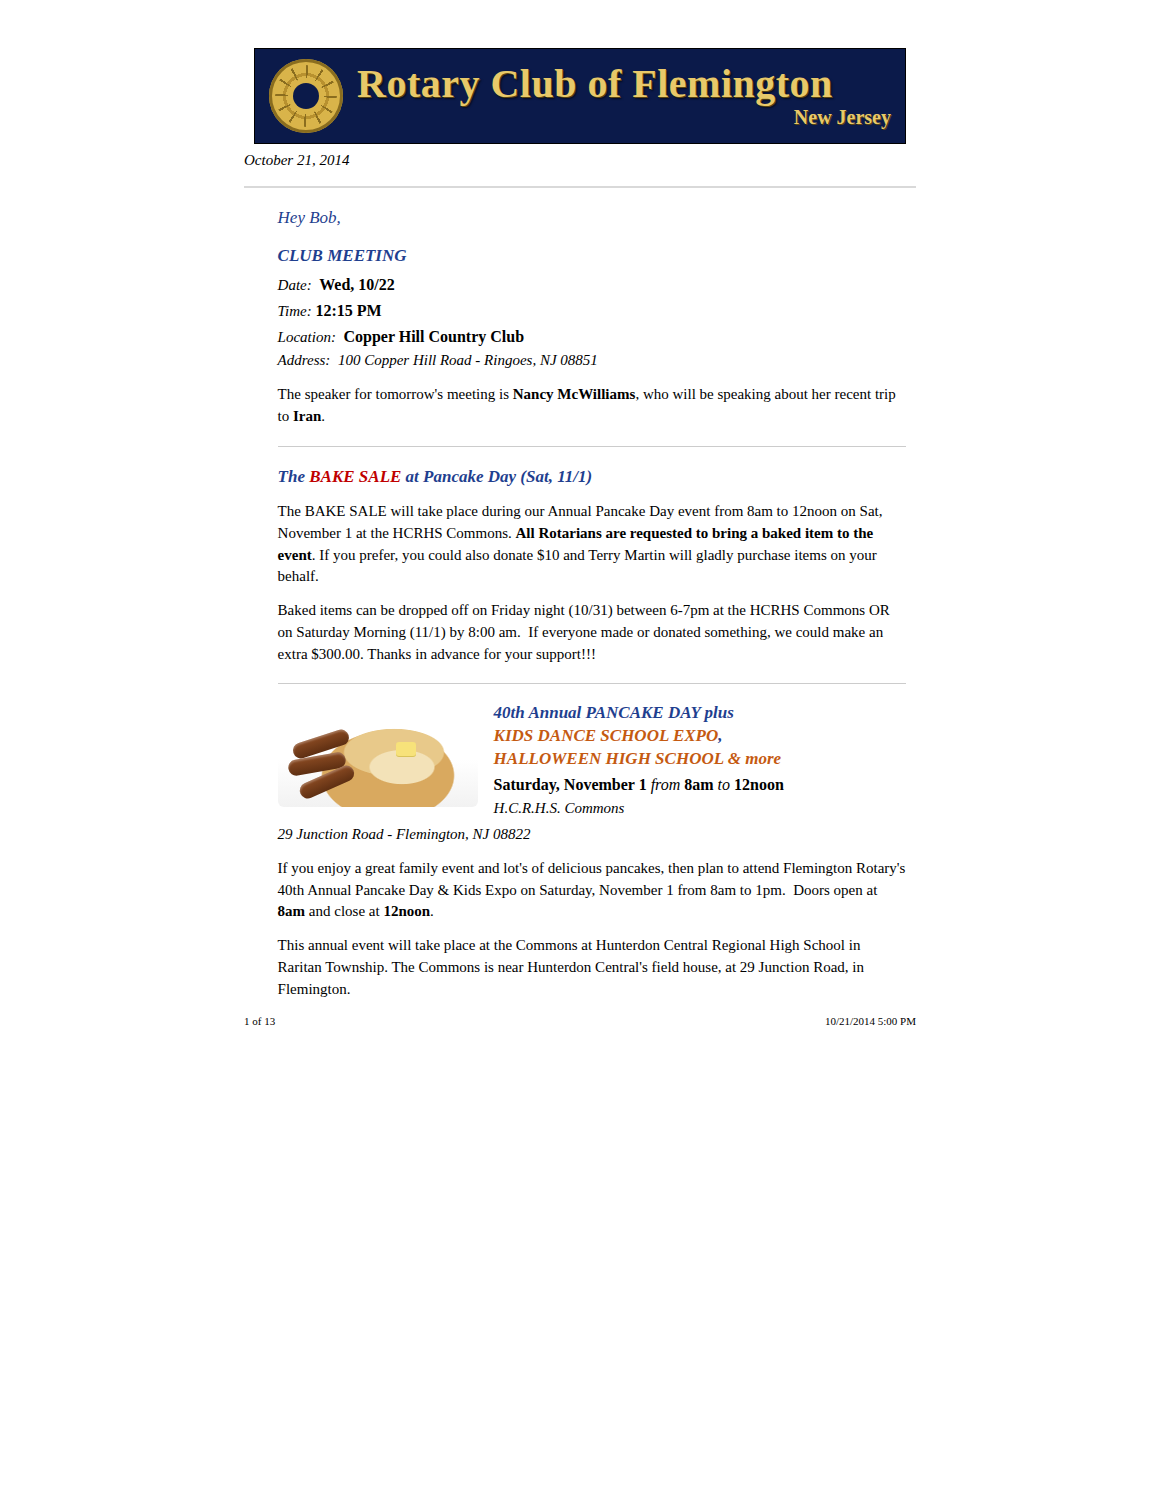Rotary Club of Flemington
New Jersey
October 21, 2014
Hey Bob,
CLUB MEETING
Date: Wed, 10/22
Time: 12:15 PM
Location: Copper Hill Country Club
Address: 100 Copper Hill Road - Ringoes, NJ 08851
The speaker for tomorrow's meeting is Nancy McWilliams, who will be speaking about her recent trip to Iran.
The BAKE SALE at Pancake Day (Sat, 11/1)
The BAKE SALE will take place during our Annual Pancake Day event from 8am to 12noon on Sat, November 1 at the HCRHS Commons. All Rotarians are requested to bring a baked item to the event. If you prefer, you could also donate $10 and Terry Martin will gladly purchase items on your behalf.
Baked items can be dropped off on Friday night (10/31) between 6-7pm at the HCRHS Commons OR on Saturday Morning (11/1) by 8:00 am. If everyone made or donated something, we could make an extra $300.00. Thanks in advance for your support!!!
40th Annual PANCAKE DAY plus
KIDS DANCE SCHOOL EXPO,
HALLOWEEN HIGH SCHOOL & more
Saturday, November 1 from 8am to 12noon
H.C.R.H.S. Commons
29 Junction Road - Flemington, NJ 08822
If you enjoy a great family event and lot's of delicious pancakes, then plan to attend Flemington Rotary's 40th Annual Pancake Day & Kids Expo on Saturday, November 1 from 8am to 1pm. Doors open at 8am and close at 12noon.
This annual event will take place at the Commons at Hunterdon Central Regional High School in Raritan Township. The Commons is near Hunterdon Central's field house, at 29 Junction Road, in Flemington.
1 of 13 10/21/2014 5:00 PM